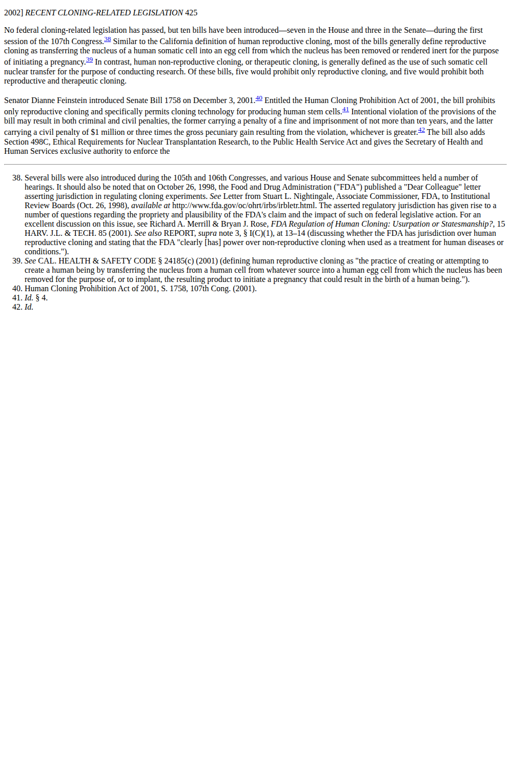2002] RECENT CLONING-RELATED LEGISLATION 425
No federal cloning-related legislation has passed, but ten bills have been introduced—seven in the House and three in the Senate—during the first session of the 107th Congress.38 Similar to the California definition of human reproductive cloning, most of the bills generally define reproductive cloning as transferring the nucleus of a human somatic cell into an egg cell from which the nucleus has been removed or rendered inert for the purpose of initiating a pregnancy.39 In contrast, human non-reproductive cloning, or therapeutic cloning, is generally defined as the use of such somatic cell nuclear transfer for the purpose of conducting research. Of these bills, five would prohibit only reproductive cloning, and five would prohibit both reproductive and therapeutic cloning.
Senator Dianne Feinstein introduced Senate Bill 1758 on December 3, 2001.40 Entitled the Human Cloning Prohibition Act of 2001, the bill prohibits only reproductive cloning and specifically permits cloning technology for producing human stem cells.41 Intentional violation of the provisions of the bill may result in both criminal and civil penalties, the former carrying a penalty of a fine and imprisonment of not more than ten years, and the latter carrying a civil penalty of $1 million or three times the gross pecuniary gain resulting from the violation, whichever is greater.42 The bill also adds Section 498C, Ethical Requirements for Nuclear Transplantation Research, to the Public Health Service Act and gives the Secretary of Health and Human Services exclusive authority to enforce the
Several bills were also introduced during the 105th and 106th Congresses, and various House and Senate subcommittees held a number of hearings. It should also be noted that on October 26, 1998, the Food and Drug Administration ("FDA") published a "Dear Colleague" letter asserting jurisdiction in regulating cloning experiments. See Letter from Stuart L. Nightingale, Associate Commissioner, FDA, to Institutional Review Boards (Oct. 26, 1998), available at http://www.fda.gov/oc/ohrt/irbs/irbletr.html. The asserted regulatory jurisdiction has given rise to a number of questions regarding the propriety and plausibility of the FDA's claim and the impact of such on federal legislative action. For an excellent discussion on this issue, see Richard A. Merrill & Bryan J. Rose, FDA Regulation of Human Cloning: Usurpation or Statesmanship?, 15 HARV. J.L. & TECH. 85 (2001). See also REPORT, supra note 3, § I(C)(1), at 13–14 (discussing whether the FDA has jurisdiction over human reproductive cloning and stating that the FDA "clearly [has] power over non-reproductive cloning when used as a treatment for human diseases or conditions.").
See CAL. HEALTH & SAFETY CODE § 24185(c) (2001) (defining human reproductive cloning as "the practice of creating or attempting to create a human being by transferring the nucleus from a human cell from whatever source into a human egg cell from which the nucleus has been removed for the purpose of, or to implant, the resulting product to initiate a pregnancy that could result in the birth of a human being.").
Human Cloning Prohibition Act of 2001, S. 1758, 107th Cong. (2001).
Id. § 4.
Id.